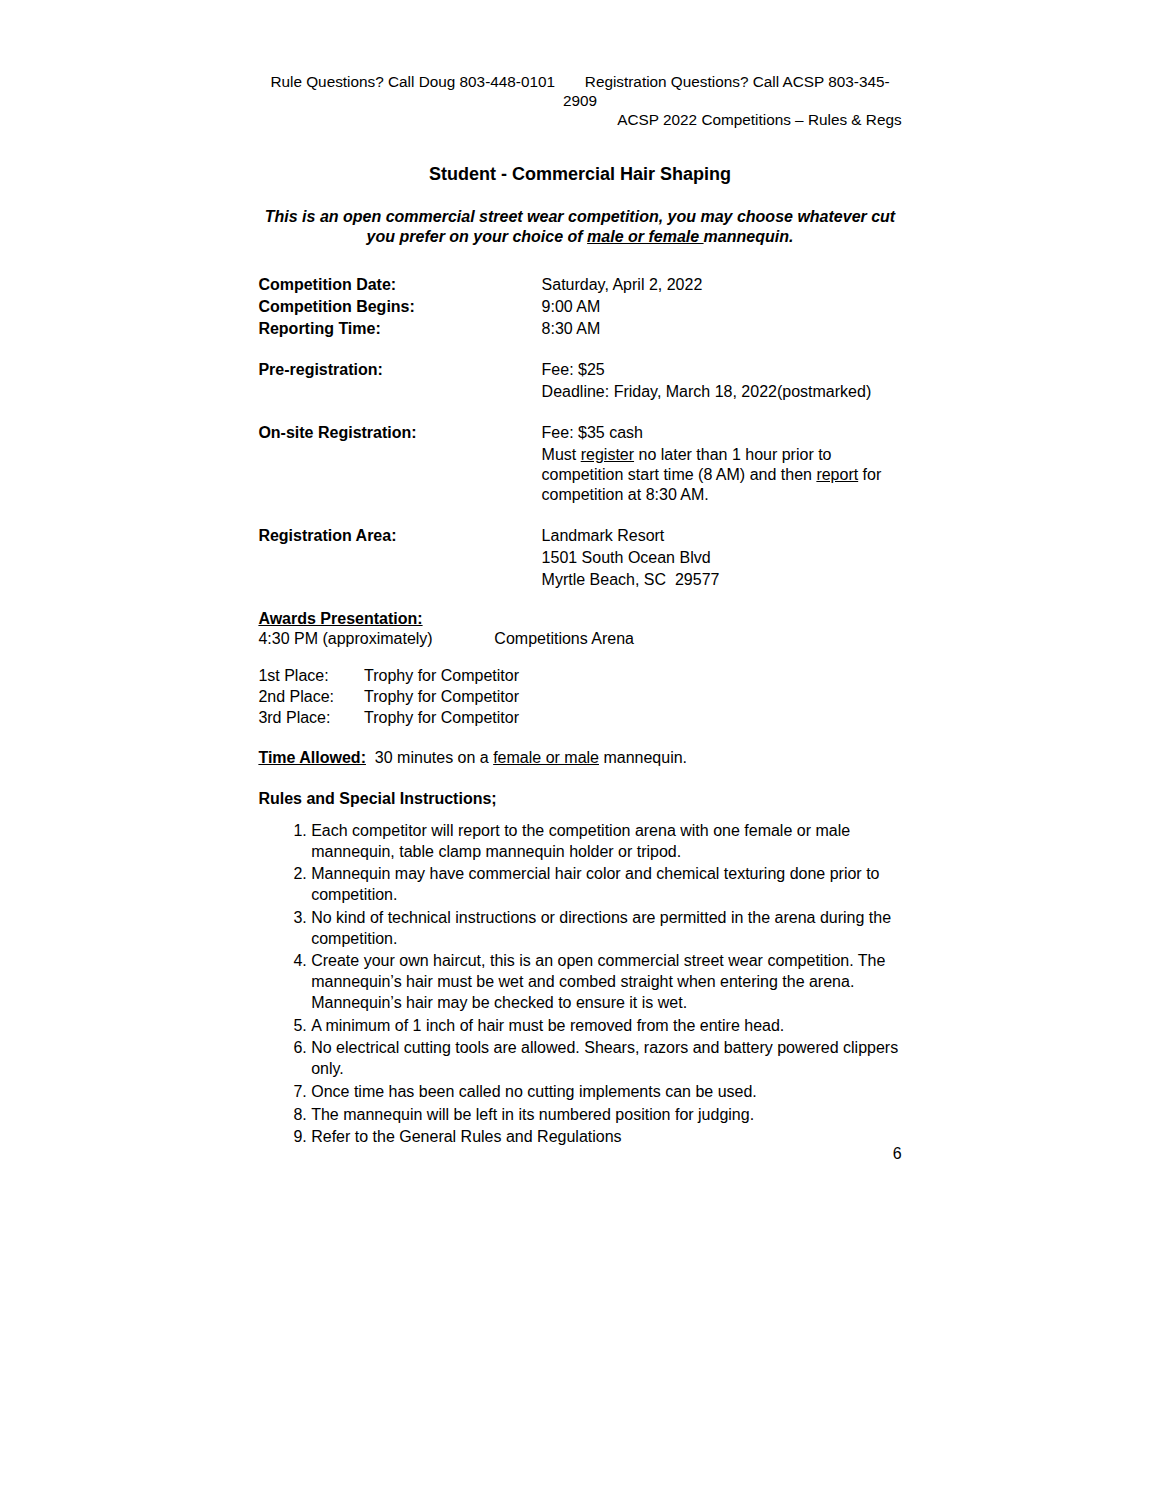Rule Questions? Call Doug 803-448-0101 Registration Questions? Call ACSP 803-345-2909
ACSP 2022 Competitions – Rules & Regs
Student - Commercial Hair Shaping
This is an open commercial street wear competition, you may choose whatever cut you prefer on your choice of male or female mannequin.
| Competition Date: | Saturday, April 2, 2022 |
| Competition Begins: | 9:00 AM |
| Reporting Time: | 8:30 AM |
| Pre-registration: | Fee: $25 |
| | Deadline: Friday, March 18, 2022(postmarked) |
| On-site Registration: | Fee: $35 cash |
| | Must register no later than 1 hour prior to competition start time (8 AM) and then report for competition at 8:30 AM. |
| Registration Area: | Landmark Resort |
| | 1501 South Ocean Blvd |
| | Myrtle Beach, SC 29577 |
Awards Presentation:
4:30 PM (approximately) Competitions Arena
| 1st Place: | Trophy for Competitor |
| 2nd Place: | Trophy for Competitor |
| 3rd Place: | Trophy for Competitor |
Time Allowed: 30 minutes on a female or male mannequin.
Rules and Special Instructions;
Each competitor will report to the competition arena with one female or male mannequin, table clamp mannequin holder or tripod.
Mannequin may have commercial hair color and chemical texturing done prior to competition.
No kind of technical instructions or directions are permitted in the arena during the competition.
Create your own haircut, this is an open commercial street wear competition. The mannequin’s hair must be wet and combed straight when entering the arena. Mannequin’s hair may be checked to ensure it is wet.
A minimum of 1 inch of hair must be removed from the entire head.
No electrical cutting tools are allowed. Shears, razors and battery powered clippers only.
Once time has been called no cutting implements can be used.
The mannequin will be left in its numbered position for judging.
Refer to the General Rules and Regulations
6